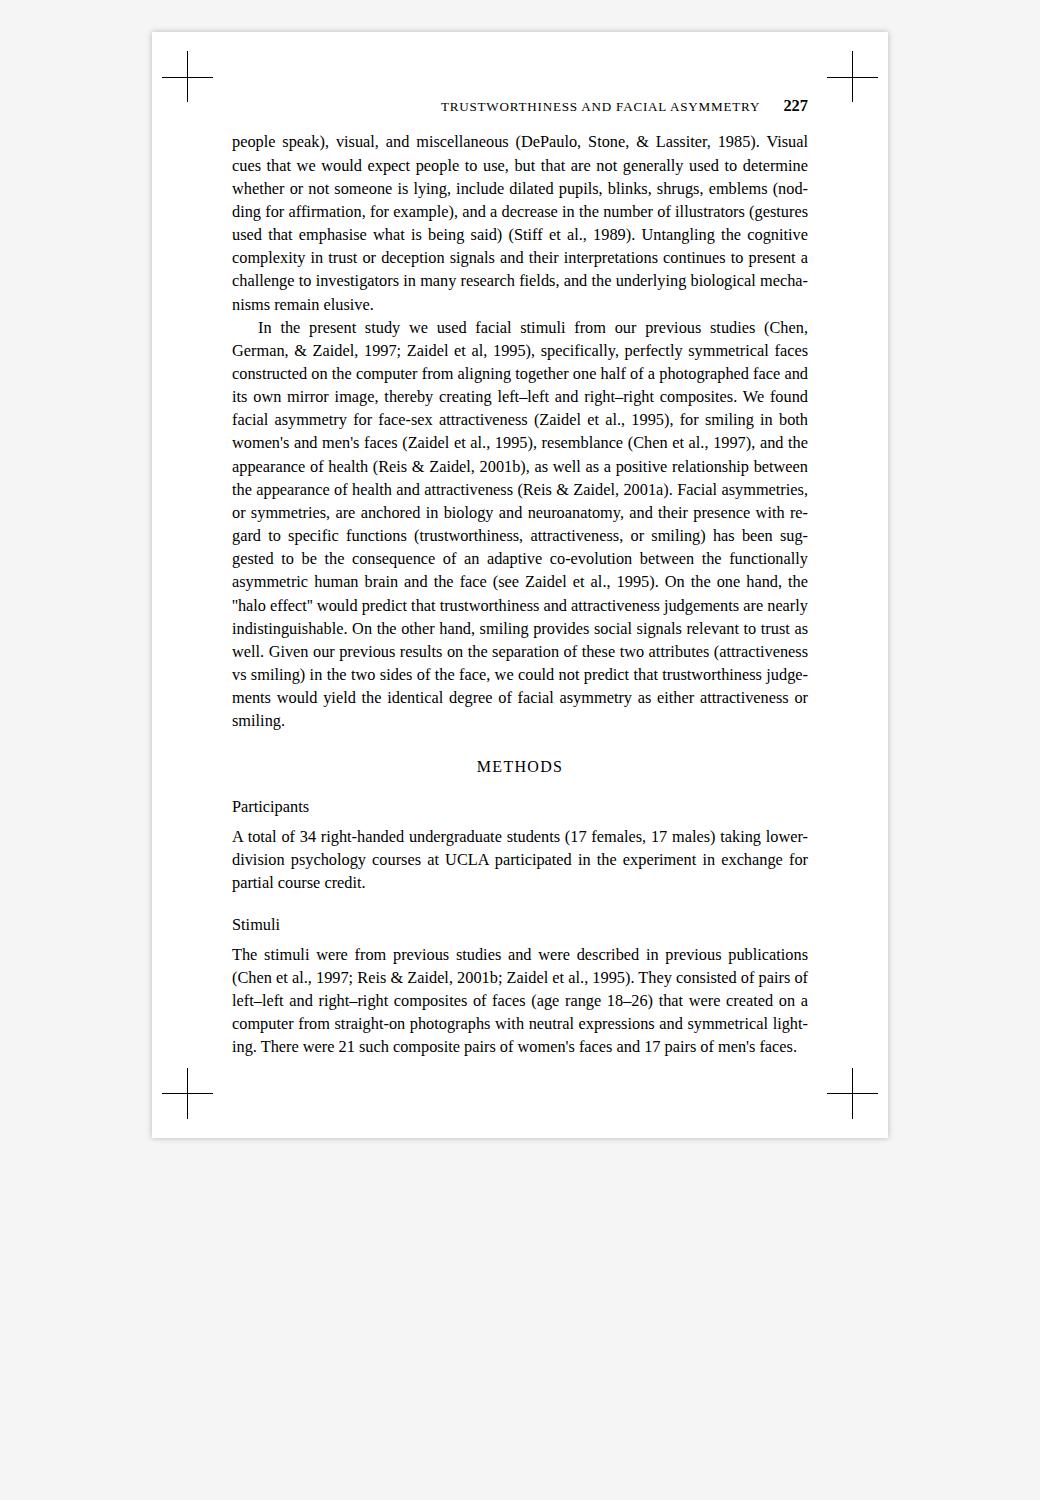Trustworthiness and facial asymmetry 227
people speak), visual, and miscellaneous (DePaulo, Stone, & Lassiter, 1985). Visual cues that we would expect people to use, but that are not generally used to determine whether or not someone is lying, include dilated pupils, blinks, shrugs, emblems (nodding for affirmation, for example), and a decrease in the number of illustrators (gestures used that emphasise what is being said) (Stiff et al., 1989). Untangling the cognitive complexity in trust or deception signals and their interpretations continues to present a challenge to investigators in many research fields, and the underlying biological mechanisms remain elusive.
In the present study we used facial stimuli from our previous studies (Chen, German, & Zaidel, 1997; Zaidel et al, 1995), specifically, perfectly symmetrical faces constructed on the computer from aligning together one half of a photographed face and its own mirror image, thereby creating left–left and right–right composites. We found facial asymmetry for face-sex attractiveness (Zaidel et al., 1995), for smiling in both women's and men's faces (Zaidel et al., 1995), resemblance (Chen et al., 1997), and the appearance of health (Reis & Zaidel, 2001b), as well as a positive relationship between the appearance of health and attractiveness (Reis & Zaidel, 2001a). Facial asymmetries, or symmetries, are anchored in biology and neuroanatomy, and their presence with regard to specific functions (trustworthiness, attractiveness, or smiling) has been suggested to be the consequence of an adaptive co-evolution between the functionally asymmetric human brain and the face (see Zaidel et al., 1995). On the one hand, the ''halo effect'' would predict that trustworthiness and attractiveness judgements are nearly indistinguishable. On the other hand, smiling provides social signals relevant to trust as well. Given our previous results on the separation of these two attributes (attractiveness vs smiling) in the two sides of the face, we could not predict that trustworthiness judgements would yield the identical degree of facial asymmetry as either attractiveness or smiling.
Methods
Participants
A total of 34 right-handed undergraduate students (17 females, 17 males) taking lower-division psychology courses at UCLA participated in the experiment in exchange for partial course credit.
Stimuli
The stimuli were from previous studies and were described in previous publications (Chen et al., 1997; Reis & Zaidel, 2001b; Zaidel et al., 1995). They consisted of pairs of left–left and right–right composites of faces (age range 18–26) that were created on a computer from straight-on photographs with neutral expressions and symmetrical lighting. There were 21 such composite pairs of women's faces and 17 pairs of men's faces.